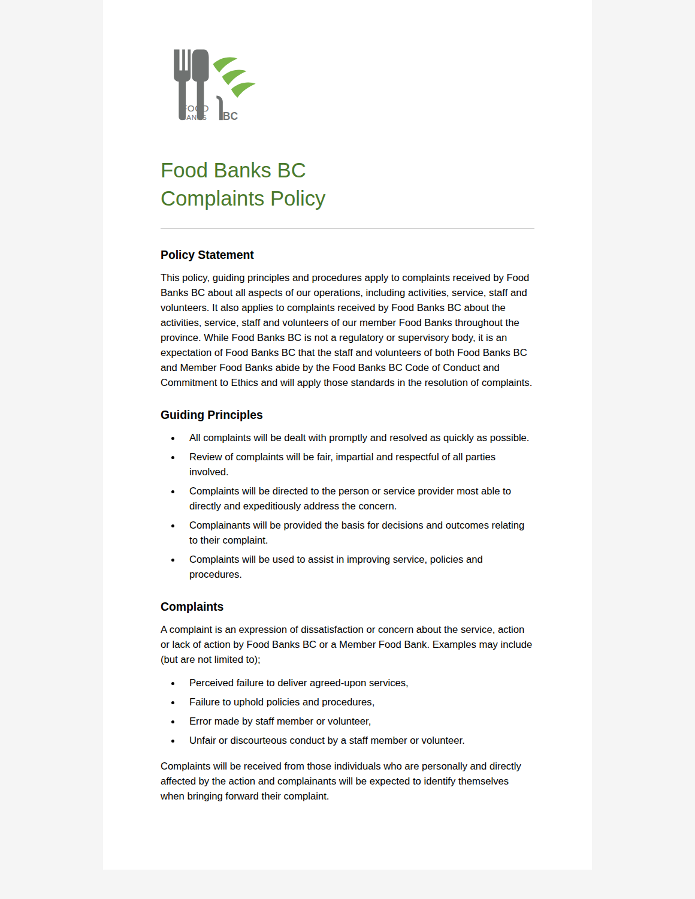FOOD BANKS BC
Food Banks BCComplaints Policy
Policy Statement
This policy, guiding principles and procedures apply to complaints received by Food Banks BC about all aspects of our operations, including activities, service, staff and volunteers. It also applies to complaints received by Food Banks BC about the activities, service, staff and volunteers of our member Food Banks throughout the province. While Food Banks BC is not a regulatory or supervisory body, it is an expectation of Food Banks BC that the staff and volunteers of both Food Banks BC and Member Food Banks abide by the Food Banks BC Code of Conduct and Commitment to Ethics and will apply those standards in the resolution of complaints.
Guiding Principles
All complaints will be dealt with promptly and resolved as quickly as possible.
Review of complaints will be fair, impartial and respectful of all parties involved.
Complaints will be directed to the person or service provider most able to directly and expeditiously address the concern.
Complainants will be provided the basis for decisions and outcomes relating to their complaint.
Complaints will be used to assist in improving service, policies and procedures.
Complaints
A complaint is an expression of dissatisfaction or concern about the service, action or lack of action by Food Banks BC or a Member Food Bank. Examples may include (but are not limited to);
Perceived failure to deliver agreed-upon services,
Failure to uphold policies and procedures,
Error made by staff member or volunteer,
Unfair or discourteous conduct by a staff member or volunteer.
Complaints will be received from those individuals who are personally and directly affected by the action and complainants will be expected to identify themselves when bringing forward their complaint.